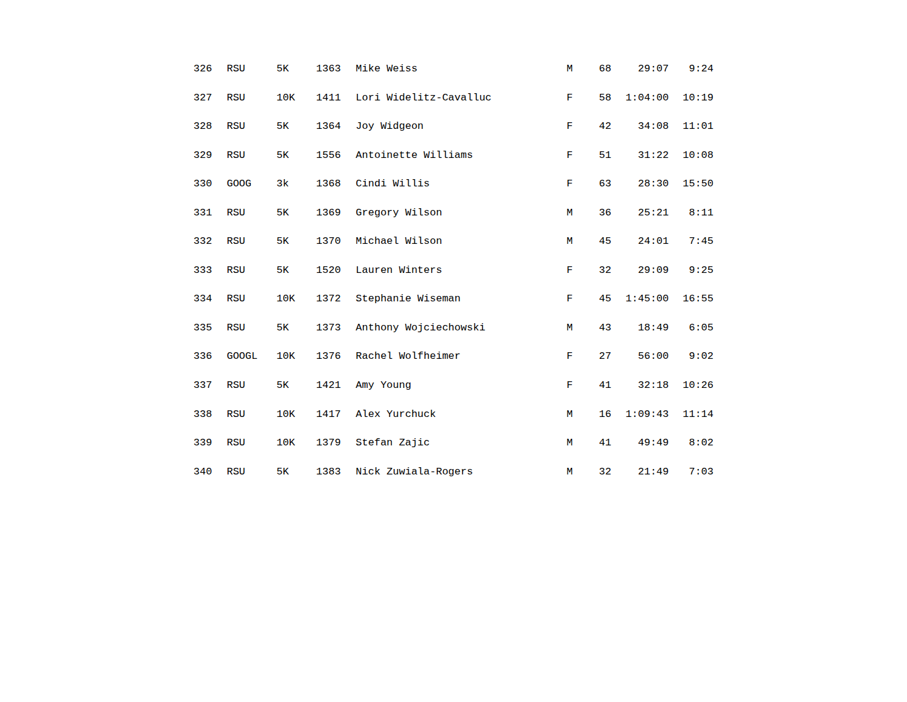| 326 | RSU | 5K | 1363 | Mike Weiss | M | 68 | 29:07 | 9:24 |
| 327 | RSU | 10K | 1411 | Lori Widelitz-Cavalluc | F | 58 | 1:04:00 | 10:19 |
| 328 | RSU | 5K | 1364 | Joy Widgeon | F | 42 | 34:08 | 11:01 |
| 329 | RSU | 5K | 1556 | Antoinette Williams | F | 51 | 31:22 | 10:08 |
| 330 | GOOG | 3k | 1368 | Cindi Willis | F | 63 | 28:30 | 15:50 |
| 331 | RSU | 5K | 1369 | Gregory Wilson | M | 36 | 25:21 | 8:11 |
| 332 | RSU | 5K | 1370 | Michael Wilson | M | 45 | 24:01 | 7:45 |
| 333 | RSU | 5K | 1520 | Lauren Winters | F | 32 | 29:09 | 9:25 |
| 334 | RSU | 10K | 1372 | Stephanie Wiseman | F | 45 | 1:45:00 | 16:55 |
| 335 | RSU | 5K | 1373 | Anthony Wojciechowski | M | 43 | 18:49 | 6:05 |
| 336 | GOOGL | 10K | 1376 | Rachel Wolfheimer | F | 27 | 56:00 | 9:02 |
| 337 | RSU | 5K | 1421 | Amy Young | F | 41 | 32:18 | 10:26 |
| 338 | RSU | 10K | 1417 | Alex Yurchuck | M | 16 | 1:09:43 | 11:14 |
| 339 | RSU | 10K | 1379 | Stefan Zajic | M | 41 | 49:49 | 8:02 |
| 340 | RSU | 5K | 1383 | Nick Zuwiala-Rogers | M | 32 | 21:49 | 7:03 |